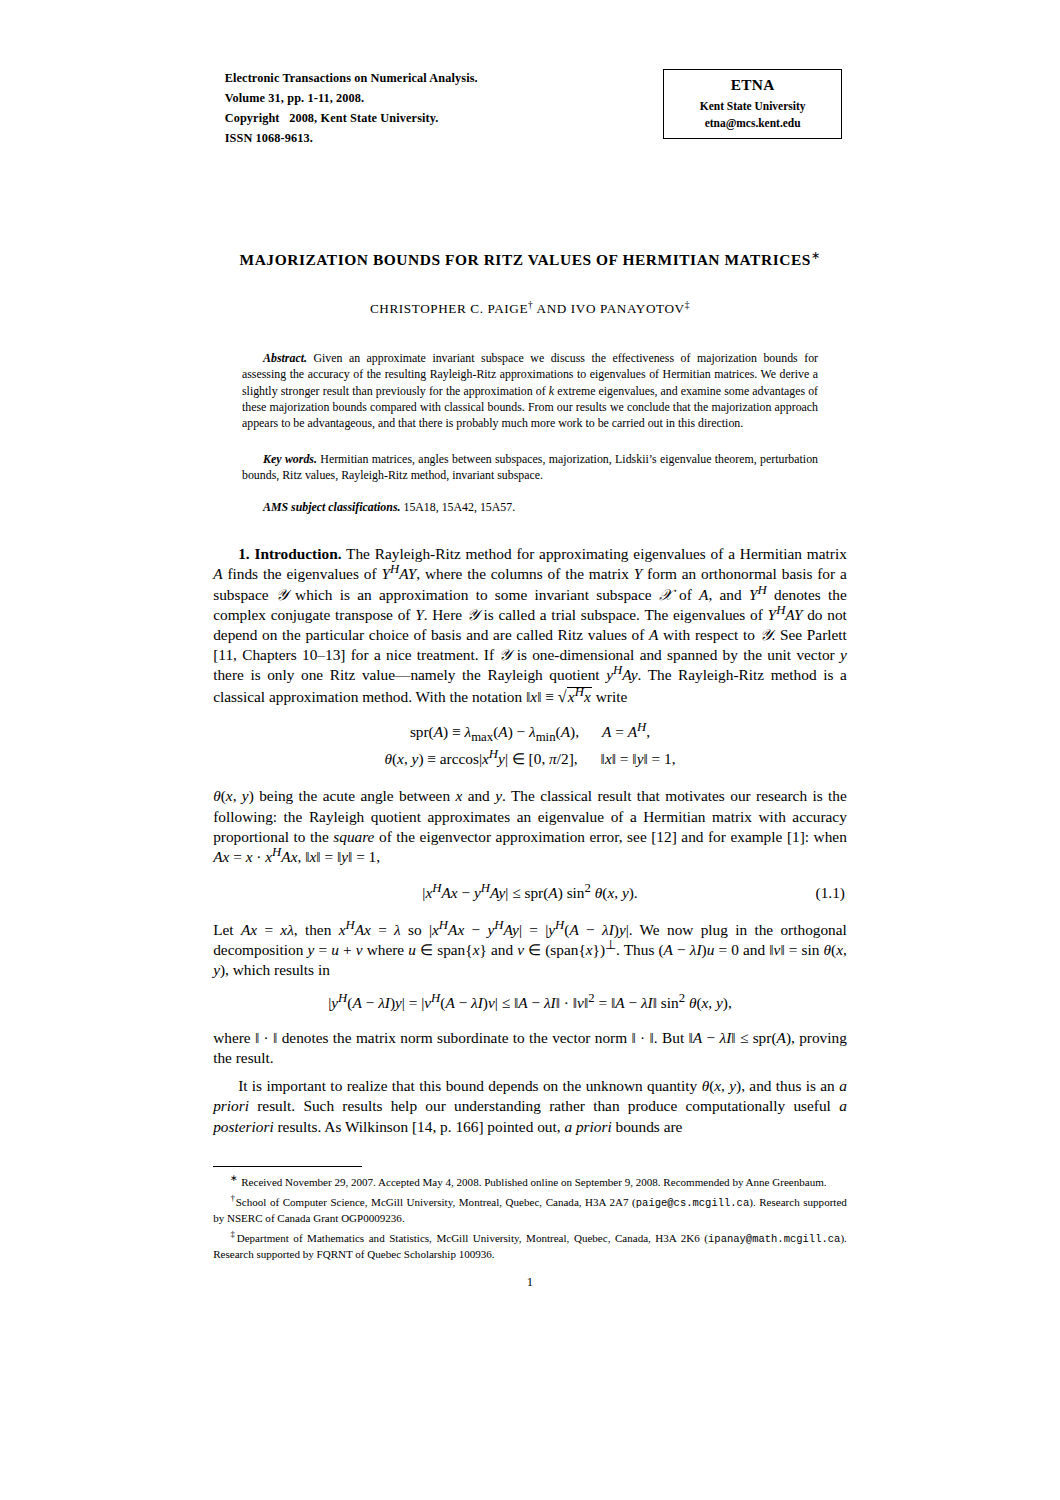Electronic Transactions on Numerical Analysis.
Volume 31, pp. 1-11, 2008.
Copyright 2008, Kent State University.
ISSN 1068-9613.
ETNA Kent State University etna@mcs.kent.edu
MAJORIZATION BOUNDS FOR RITZ VALUES OF HERMITIAN MATRICES∗
CHRISTOPHER C. PAIGE† AND IVO PANAYOTOV‡
Abstract. Given an approximate invariant subspace we discuss the effectiveness of majorization bounds for assessing the accuracy of the resulting Rayleigh-Ritz approximations to eigenvalues of Hermitian matrices. We derive a slightly stronger result than previously for the approximation of k extreme eigenvalues, and examine some advantages of these majorization bounds compared with classical bounds. From our results we conclude that the majorization approach appears to be advantageous, and that there is probably much more work to be carried out in this direction.
Key words. Hermitian matrices, angles between subspaces, majorization, Lidskii’s eigenvalue theorem, perturbation bounds, Ritz values, Rayleigh-Ritz method, invariant subspace.
AMS subject classifications. 15A18, 15A42, 15A57.
1. Introduction. The Rayleigh-Ritz method for approximating eigenvalues of a Hermitian matrix A finds the eigenvalues of YHAY, where the columns of the matrix Y form an orthonormal basis for a subspace 𝒴 which is an approximation to some invariant subspace 𝒳 of A, and YH denotes the complex conjugate transpose of Y. Here 𝒴 is called a trial subspace. The eigenvalues of YHAY do not depend on the particular choice of basis and are called Ritz values of A with respect to 𝒴. See Parlett [11, Chapters 10–13] for a nice treatment. If 𝒴 is one-dimensional and spanned by the unit vector y there is only one Ritz value—namely the Rayleigh quotient yHAy. The Rayleigh-Ritz method is a classical approximation method. With the notation ‖x‖ ≡ √xHx write
spr(A) ≡ λmax(A) − λmin(A), A = AH,
θ(x, y) ≡ arccos|xHy| ∈ [0, π/2], ‖x‖ = ‖y‖ = 1,
θ(x, y) being the acute angle between x and y. The classical result that motivates our research is the following: the Rayleigh quotient approximates an eigenvalue of a Hermitian matrix with accuracy proportional to the square of the eigenvector approximation error, see [12] and for example [1]: when Ax = x · xHAx, ‖x‖ = ‖y‖ = 1,
|xHAx − yHAy| ≤ spr(A) sin2 θ(x, y). (1.1)
Let Ax = xλ, then xHAx = λ so |xHAx − yHAy| = |yH(A − λI)y|. We now plug in the orthogonal decomposition y = u + v where u ∈ span{x} and v ∈ (span{x})⊥. Thus (A − λI)u = 0 and ‖v‖ = sin θ(x, y), which results in
|yH(A − λI)y| = |vH(A − λI)v| ≤ ‖A − λI‖ · ‖v‖2 = ‖A − λI‖ sin2 θ(x, y),
where ‖ · ‖ denotes the matrix norm subordinate to the vector norm ‖ · ‖. But ‖A − λI‖ ≤ spr(A), proving the result.
It is important to realize that this bound depends on the unknown quantity θ(x, y), and thus is an a priori result. Such results help our understanding rather than produce computationally useful a posteriori results. As Wilkinson [14, p. 166] pointed out, a priori bounds are
∗ Received November 29, 2007. Accepted May 4, 2008. Published online on September 9, 2008. Recommended by Anne Greenbaum.
†School of Computer Science, McGill University, Montreal, Quebec, Canada, H3A 2A7 (paige@cs.mcgill.ca). Research supported by NSERC of Canada Grant OGP0009236.
‡Department of Mathematics and Statistics, McGill University, Montreal, Quebec, Canada, H3A 2K6 (ipanay@math.mcgill.ca). Research supported by FQRNT of Quebec Scholarship 100936.
1